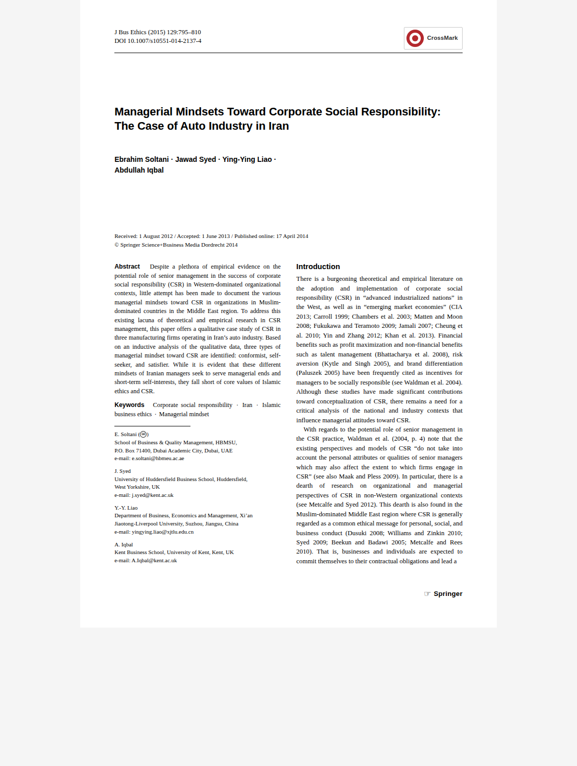J Bus Ethics (2015) 129:795–810
DOI 10.1007/s10551-014-2137-4
CrossMark
Managerial Mindsets Toward Corporate Social Responsibility:
The Case of Auto Industry in Iran
Ebrahim Soltani · Jawad Syed · Ying-Ying Liao ·
Abdullah Iqbal
Received: 1 August 2012 / Accepted: 1 June 2013 / Published online: 17 April 2014
© Springer Science+Business Media Dordrecht 2014
Abstract Despite a plethora of empirical evidence on the potential role of senior management in the success of corporate social responsibility (CSR) in Western-dominated organizational contexts, little attempt has been made to document the various managerial mindsets toward CSR in organizations in Muslim-dominated countries in the Middle East region. To address this existing lacuna of theoretical and empirical research in CSR management, this paper offers a qualitative case study of CSR in three manufacturing firms operating in Iran’s auto industry. Based on an inductive analysis of the qualitative data, three types of managerial mindset toward CSR are identified: conformist, self-seeker, and satisfier. While it is evident that these different mindsets of Iranian managers seek to serve managerial ends and short-term self-interests, they fall short of core values of Islamic ethics and CSR.
Keywords Corporate social responsibility · Iran · Islamic business ethics · Managerial mindset
E. Soltani (✉)
School of Business & Quality Management, HBMSU,
P.O. Box 71400, Dubai Academic City, Dubai, UAE
e-mail: e.soltani@hbmeu.ac.ae
J. Syed
University of Huddersfield Business School, Huddersfield,
West Yorkshire, UK
e-mail: j.syed@kent.ac.uk
Y.-Y. Liao
Department of Business, Economics and Management, Xi’an
Jiaotong-Liverpool University, Suzhou, Jiangsu, China
e-mail: yingying.liao@xjtlu.edu.cn
A. Iqbal
Kent Business School, University of Kent, Kent, UK
e-mail: A.Iqbal@kent.ac.uk
Introduction
There is a burgeoning theoretical and empirical literature on the adoption and implementation of corporate social responsibility (CSR) in “advanced industrialized nations” in the West, as well as in “emerging market economies” (CIA 2013; Carroll 1999; Chambers et al. 2003; Matten and Moon 2008; Fukukawa and Teramoto 2009; Jamali 2007; Cheung et al. 2010; Yin and Zhang 2012; Khan et al. 2013). Financial benefits such as profit maximization and non-financial benefits such as talent management (Bhattacharya et al. 2008), risk aversion (Kytle and Singh 2005), and brand differentiation (Paluszek 2005) have been frequently cited as incentives for managers to be socially responsible (see Waldman et al. 2004). Although these studies have made significant contributions toward conceptualization of CSR, there remains a need for a critical analysis of the national and industry contexts that influence managerial attitudes toward CSR.
With regards to the potential role of senior management in the CSR practice, Waldman et al. (2004, p. 4) note that the existing perspectives and models of CSR “do not take into account the personal attributes or qualities of senior managers which may also affect the extent to which firms engage in CSR” (see also Maak and Pless 2009). In particular, there is a dearth of research on organizational and managerial perspectives of CSR in non-Western organizational contexts (see Metcalfe and Syed 2012). This dearth is also found in the Muslim-dominated Middle East region where CSR is generally regarded as a common ethical message for personal, social, and business conduct (Dusuki 2008; Williams and Zinkin 2010; Syed 2009; Beekun and Badawi 2005; Metcalfe and Rees 2010). That is, businesses and individuals are expected to commit themselves to their contractual obligations and lead a
☞ Springer